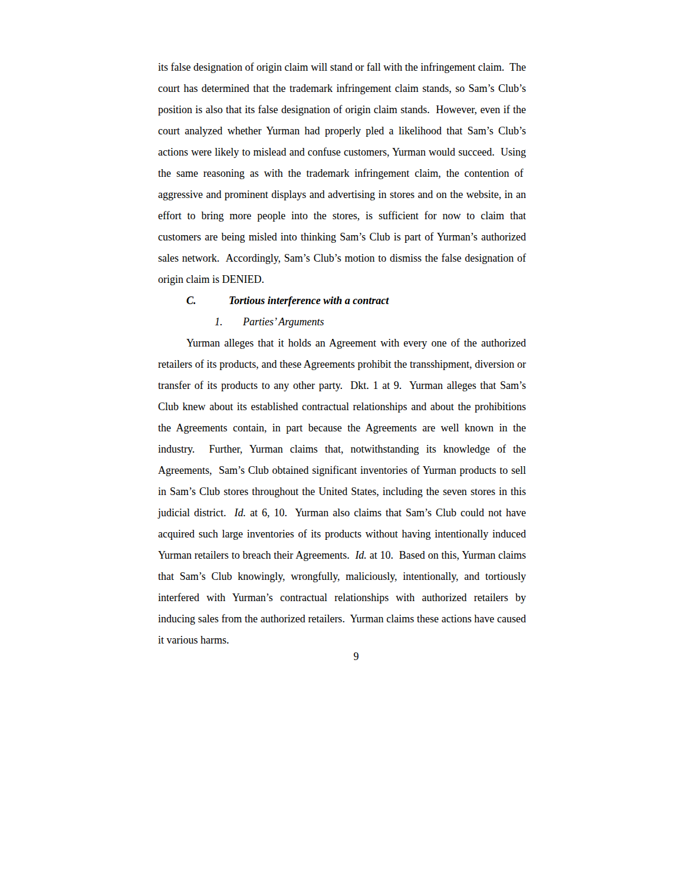its false designation of origin claim will stand or fall with the infringement claim. The court has determined that the trademark infringement claim stands, so Sam’s Club’s position is also that its false designation of origin claim stands. However, even if the court analyzed whether Yurman had properly pled a likelihood that Sam’s Club’s actions were likely to mislead and confuse customers, Yurman would succeed. Using the same reasoning as with the trademark infringement claim, the contention of aggressive and prominent displays and advertising in stores and on the website, in an effort to bring more people into the stores, is sufficient for now to claim that customers are being misled into thinking Sam’s Club is part of Yurman’s authorized sales network. Accordingly, Sam’s Club’s motion to dismiss the false designation of origin claim is DENIED.
C. Tortious interference with a contract
1. Parties’ Arguments
Yurman alleges that it holds an Agreement with every one of the authorized retailers of its products, and these Agreements prohibit the transshipment, diversion or transfer of its products to any other party. Dkt. 1 at 9. Yurman alleges that Sam’s Club knew about its established contractual relationships and about the prohibitions the Agreements contain, in part because the Agreements are well known in the industry. Further, Yurman claims that, notwithstanding its knowledge of the Agreements, Sam’s Club obtained significant inventories of Yurman products to sell in Sam’s Club stores throughout the United States, including the seven stores in this judicial district. Id. at 6, 10. Yurman also claims that Sam’s Club could not have acquired such large inventories of its products without having intentionally induced Yurman retailers to breach their Agreements. Id. at 10. Based on this, Yurman claims that Sam’s Club knowingly, wrongfully, maliciously, intentionally, and tortiously interfered with Yurman’s contractual relationships with authorized retailers by inducing sales from the authorized retailers. Yurman claims these actions have caused it various harms.
9